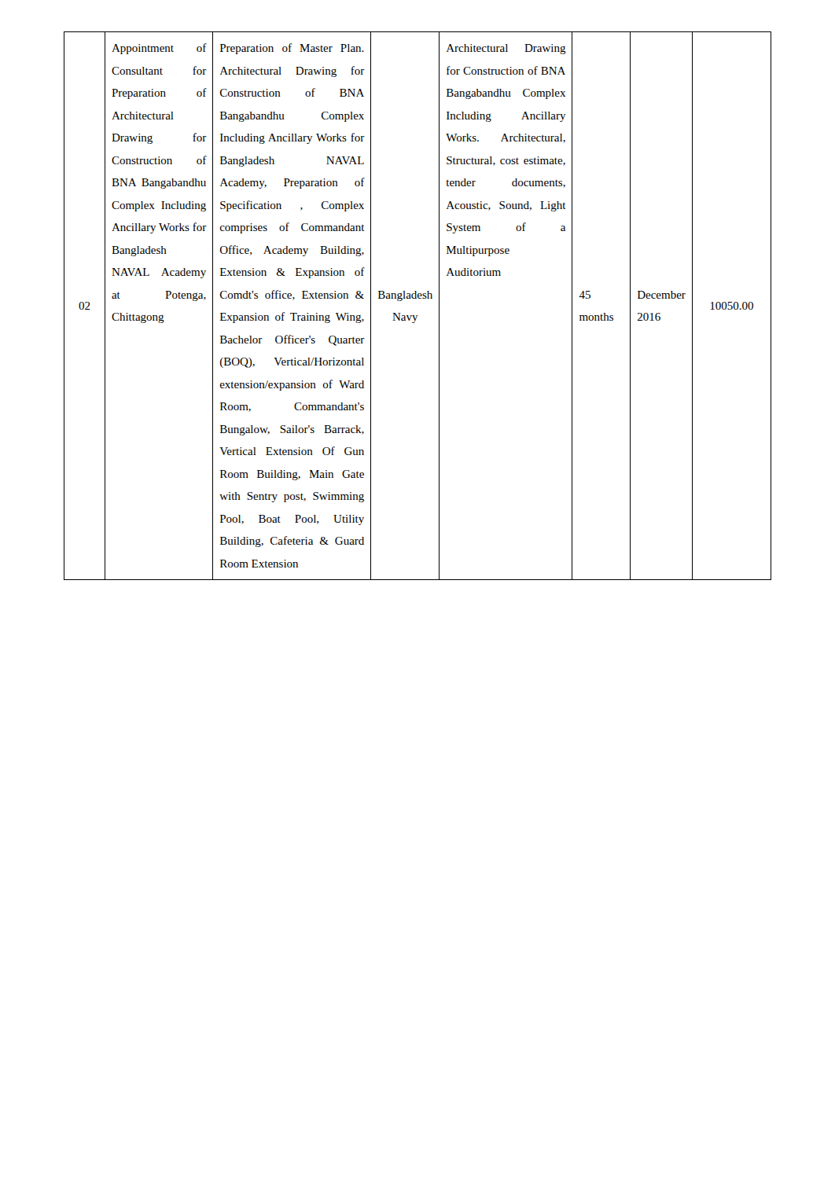| 02 | Appointment of Consultant for Preparation of Architectural Drawing for Construction of BNA Bangabandhu Complex Including Ancillary Works for Bangladesh NAVAL Academy at Potenga, Chittagong | Preparation of Master Plan. Architectural Drawing for Construction of BNA Bangabandhu Complex Including Ancillary Works for Bangladesh NAVAL Academy, Preparation of Specification , Complex comprises of Commandant Office, Academy Building, Extension & Expansion of Comdt's office, Extension & Expansion of Training Wing, Bachelor Officer's Quarter (BOQ), Vertical/Horizontal extension/expansion of Ward Room, Commandant's Bungalow, Sailor's Barrack, Vertical Extension Of Gun Room Building, Main Gate with Sentry post, Swimming Pool, Boat Pool, Utility Building, Cafeteria & Guard Room Extension | Bangladesh Navy | Architectural Drawing for Construction of BNA Bangabandhu Complex Including Ancillary Works. Architectural, Structural, cost estimate, tender documents, Acoustic, Sound, Light System of a Multipurpose Auditorium | 45 months | December 2016 | 10050.00 |